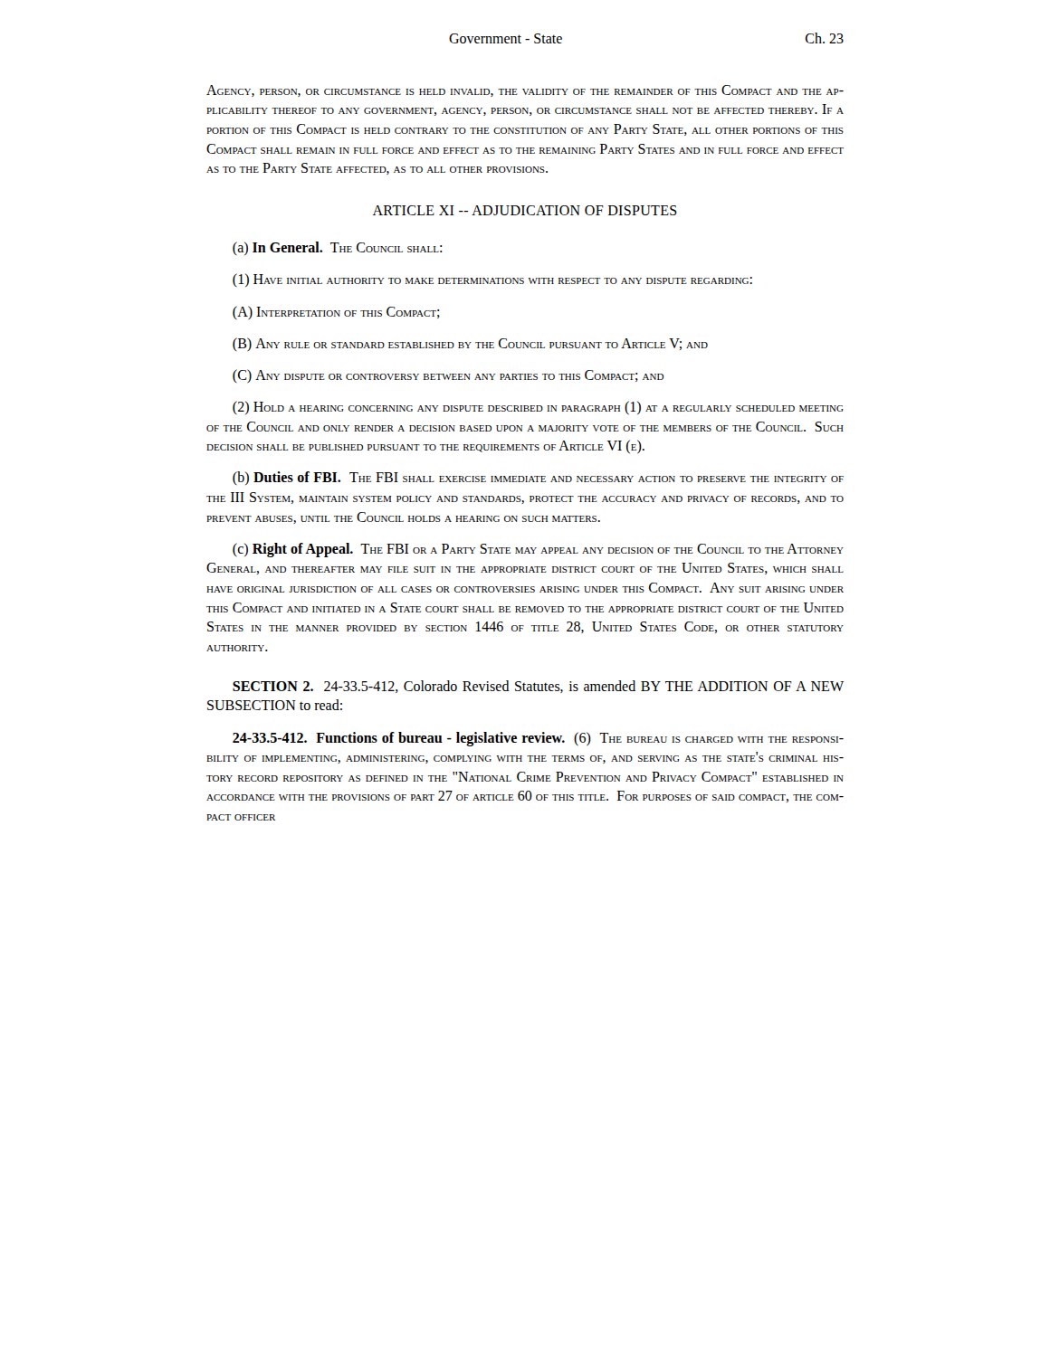Government - State
Ch. 23
Agency, person, or circumstance is held invalid, the validity of the remainder of this Compact and the applicability thereof to any government, agency, person, or circumstance shall not be affected thereby. If a portion of this Compact is held contrary to the constitution of any Party State, all other portions of this Compact shall remain in full force and effect as to the remaining Party States and in full force and effect as to the Party State affected, as to all other provisions.
ARTICLE XI -- ADJUDICATION OF DISPUTES
(a) In General. The Council shall:
(1) Have initial authority to make determinations with respect to any dispute regarding:
(A) Interpretation of this Compact;
(B) Any rule or standard established by the Council pursuant to Article V; and
(C) Any dispute or controversy between any parties to this Compact; and
(2) Hold a hearing concerning any dispute described in paragraph (1) at a regularly scheduled meeting of the Council and only render a decision based upon a majority vote of the members of the Council. Such decision shall be published pursuant to the requirements of Article VI (e).
(b) Duties of FBI. The FBI shall exercise immediate and necessary action to preserve the integrity of the III System, maintain system policy and standards, protect the accuracy and privacy of records, and to prevent abuses, until the Council holds a hearing on such matters.
(c) Right of Appeal. The FBI or a Party State may appeal any decision of the Council to the Attorney General, and thereafter may file suit in the appropriate district court of the United States, which shall have original jurisdiction of all cases or controversies arising under this Compact. Any suit arising under this Compact and initiated in a State court shall be removed to the appropriate district court of the United States in the manner provided by section 1446 of title 28, United States Code, or other statutory authority.
SECTION 2. 24-33.5-412, Colorado Revised Statutes, is amended BY THE ADDITION OF A NEW SUBSECTION to read:
24-33.5-412. Functions of bureau - legislative review. (6) The bureau is charged with the responsibility of implementing, administering, complying with the terms of, and serving as the state's criminal history record repository as defined in the "National Crime Prevention and Privacy Compact" established in accordance with the provisions of part 27 of article 60 of this title. For purposes of said compact, the compact officer